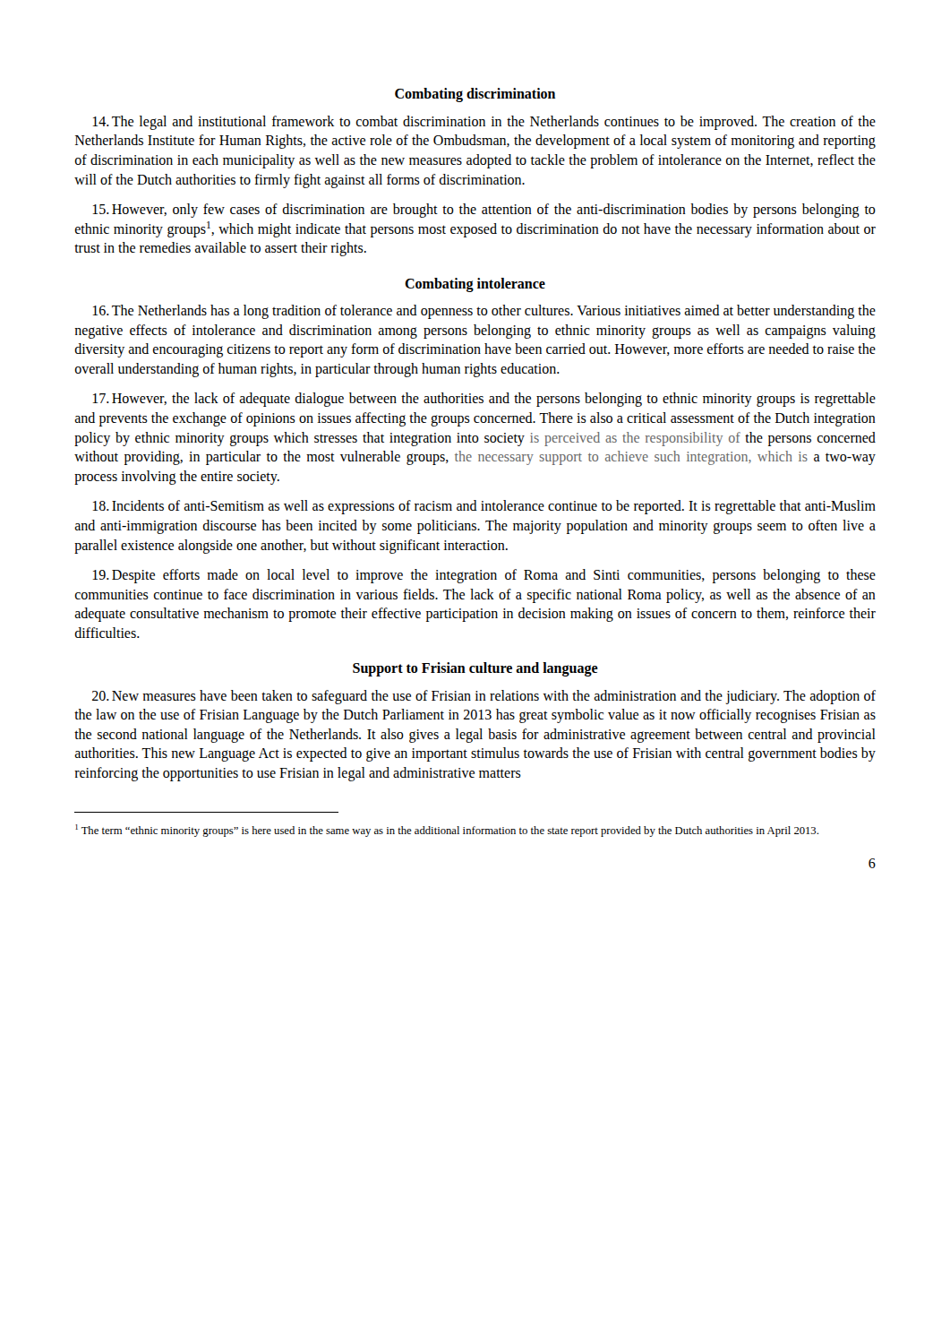Combating discrimination
14. The legal and institutional framework to combat discrimination in the Netherlands continues to be improved. The creation of the Netherlands Institute for Human Rights, the active role of the Ombudsman, the development of a local system of monitoring and reporting of discrimination in each municipality as well as the new measures adopted to tackle the problem of intolerance on the Internet, reflect the will of the Dutch authorities to firmly fight against all forms of discrimination.
15. However, only few cases of discrimination are brought to the attention of the anti-discrimination bodies by persons belonging to ethnic minority groups1, which might indicate that persons most exposed to discrimination do not have the necessary information about or trust in the remedies available to assert their rights.
Combating intolerance
16. The Netherlands has a long tradition of tolerance and openness to other cultures. Various initiatives aimed at better understanding the negative effects of intolerance and discrimination among persons belonging to ethnic minority groups as well as campaigns valuing diversity and encouraging citizens to report any form of discrimination have been carried out. However, more efforts are needed to raise the overall understanding of human rights, in particular through human rights education.
17. However, the lack of adequate dialogue between the authorities and the persons belonging to ethnic minority groups is regrettable and prevents the exchange of opinions on issues affecting the groups concerned. There is also a critical assessment of the Dutch integration policy by ethnic minority groups which stresses that integration into society is perceived as the responsibility of the persons concerned without providing, in particular to the most vulnerable groups, the necessary support to achieve such integration, which is a two-way process involving the entire society.
18. Incidents of anti-Semitism as well as expressions of racism and intolerance continue to be reported. It is regrettable that anti-Muslim and anti-immigration discourse has been incited by some politicians. The majority population and minority groups seem to often live a parallel existence alongside one another, but without significant interaction.
19. Despite efforts made on local level to improve the integration of Roma and Sinti communities, persons belonging to these communities continue to face discrimination in various fields. The lack of a specific national Roma policy, as well as the absence of an adequate consultative mechanism to promote their effective participation in decision making on issues of concern to them, reinforce their difficulties.
Support to Frisian culture and language
20. New measures have been taken to safeguard the use of Frisian in relations with the administration and the judiciary. The adoption of the law on the use of Frisian Language by the Dutch Parliament in 2013 has great symbolic value as it now officially recognises Frisian as the second national language of the Netherlands. It also gives a legal basis for administrative agreement between central and provincial authorities. This new Language Act is expected to give an important stimulus towards the use of Frisian with central government bodies by reinforcing the opportunities to use Frisian in legal and administrative matters
1 The term “ethnic minority groups” is here used in the same way as in the additional information to the state report provided by the Dutch authorities in April 2013.
6